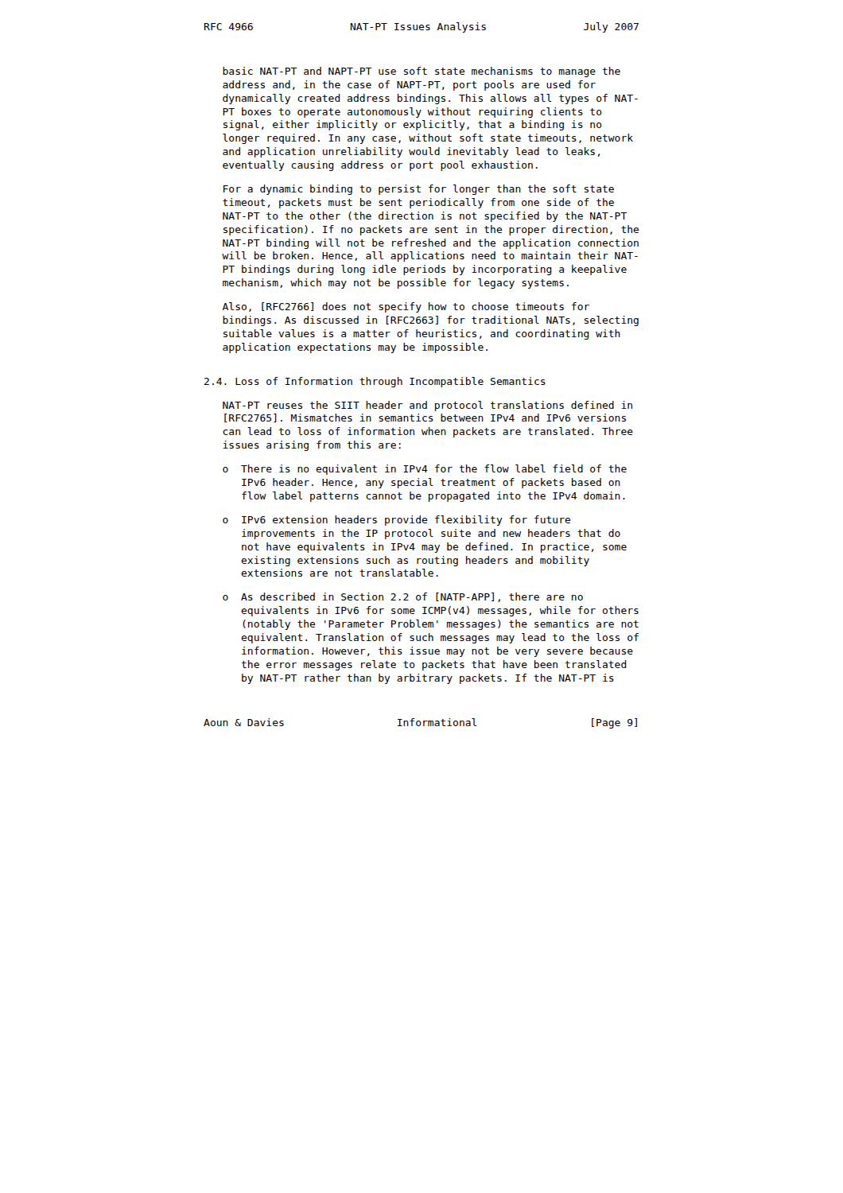RFC 4966 NAT-PT Issues Analysis July 2007
basic NAT-PT and NAPT-PT use soft state mechanisms to manage the address and, in the case of NAPT-PT, port pools are used for dynamically created address bindings. This allows all types of NAT-PT boxes to operate autonomously without requiring clients to signal, either implicitly or explicitly, that a binding is no longer required. In any case, without soft state timeouts, network and application unreliability would inevitably lead to leaks, eventually causing address or port pool exhaustion.
For a dynamic binding to persist for longer than the soft state timeout, packets must be sent periodically from one side of the NAT-PT to the other (the direction is not specified by the NAT-PT specification). If no packets are sent in the proper direction, the NAT-PT binding will not be refreshed and the application connection will be broken. Hence, all applications need to maintain their NAT-PT bindings during long idle periods by incorporating a keepalive mechanism, which may not be possible for legacy systems.
Also, [RFC2766] does not specify how to choose timeouts for bindings. As discussed in [RFC2663] for traditional NATs, selecting suitable values is a matter of heuristics, and coordinating with application expectations may be impossible.
2.4. Loss of Information through Incompatible Semantics
NAT-PT reuses the SIIT header and protocol translations defined in [RFC2765]. Mismatches in semantics between IPv4 and IPv6 versions can lead to loss of information when packets are translated. Three issues arising from this are:
There is no equivalent in IPv4 for the flow label field of the IPv6 header. Hence, any special treatment of packets based on flow label patterns cannot be propagated into the IPv4 domain.
IPv6 extension headers provide flexibility for future improvements in the IP protocol suite and new headers that do not have equivalents in IPv4 may be defined. In practice, some existing extensions such as routing headers and mobility extensions are not translatable.
As described in Section 2.2 of [NATP-APP], there are no equivalents in IPv6 for some ICMP(v4) messages, while for others (notably the 'Parameter Problem' messages) the semantics are not equivalent. Translation of such messages may lead to the loss of information. However, this issue may not be very severe because the error messages relate to packets that have been translated by NAT-PT rather than by arbitrary packets. If the NAT-PT is
Aoun & Davies Informational [Page 9]